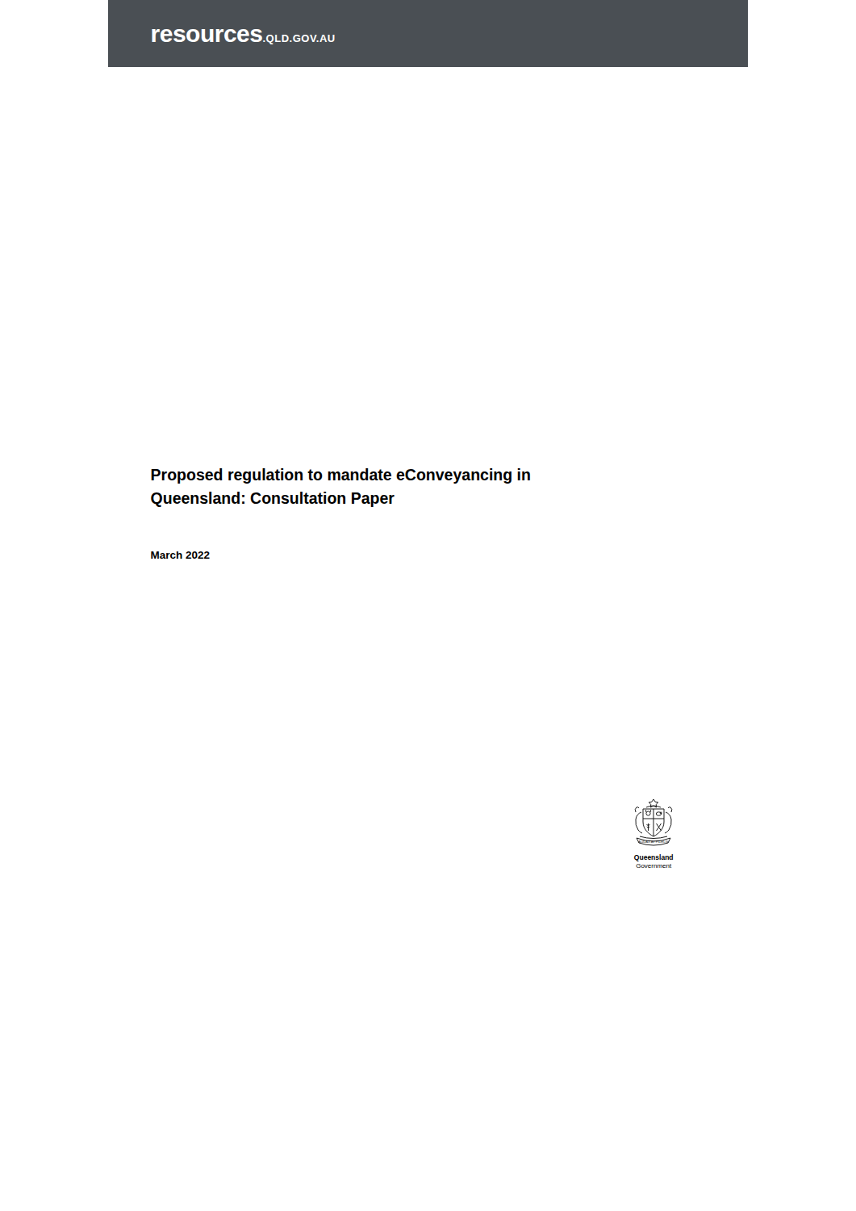resources.QLD.GOV.AU
Proposed regulation to mandate eConveyancing in Queensland: Consultation Paper
March 2022
AUDAX AT FIDELIS
Queensland
Government